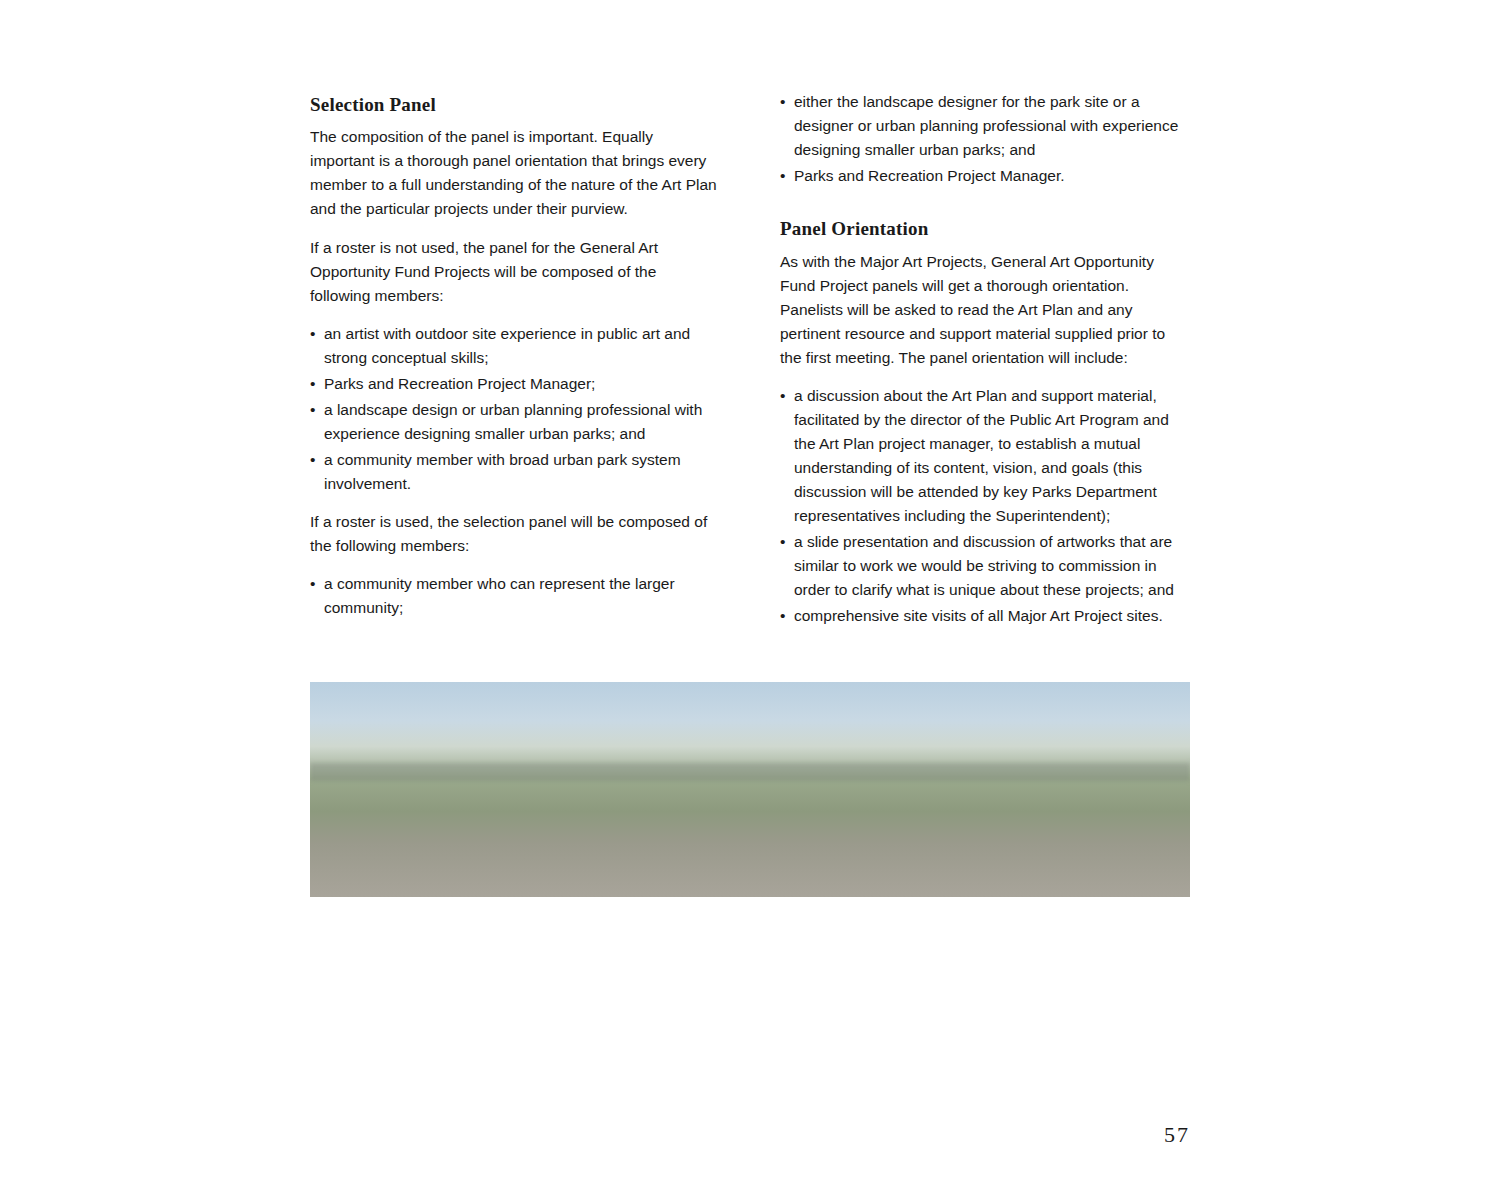Selection Panel
The composition of the panel is important. Equally important is a thorough panel orientation that brings every member to a full understanding of the nature of the Art Plan and the particular projects under their purview.
If a roster is not used, the panel for the General Art Opportunity Fund Projects will be composed of the following members:
an artist with outdoor site experience in public art and strong conceptual skills;
Parks and Recreation Project Manager;
a landscape design or urban planning professional with experience designing smaller urban parks; and
a community member with broad urban park system involvement.
If a roster is used, the selection panel will be composed of the following members:
a community member who can represent the larger community;
either the landscape designer for the park site or a designer or urban planning professional with experience designing smaller urban parks; and
Parks and Recreation Project Manager.
Panel Orientation
As with the Major Art Projects, General Art Opportunity Fund Project panels will get a thorough orientation. Panelists will be asked to read the Art Plan and any pertinent resource and support material supplied prior to the first meeting. The panel orientation will include:
a discussion about the Art Plan and support material, facilitated by the director of the Public Art Program and the Art Plan project manager, to establish a mutual understanding of its content, vision, and goals (this discussion will be attended by key Parks Department representatives including the Superintendent);
a slide presentation and discussion of artworks that are similar to work we would be striving to commission in order to clarify what is unique about these projects; and
comprehensive site visits of all Major Art Project sites.
57